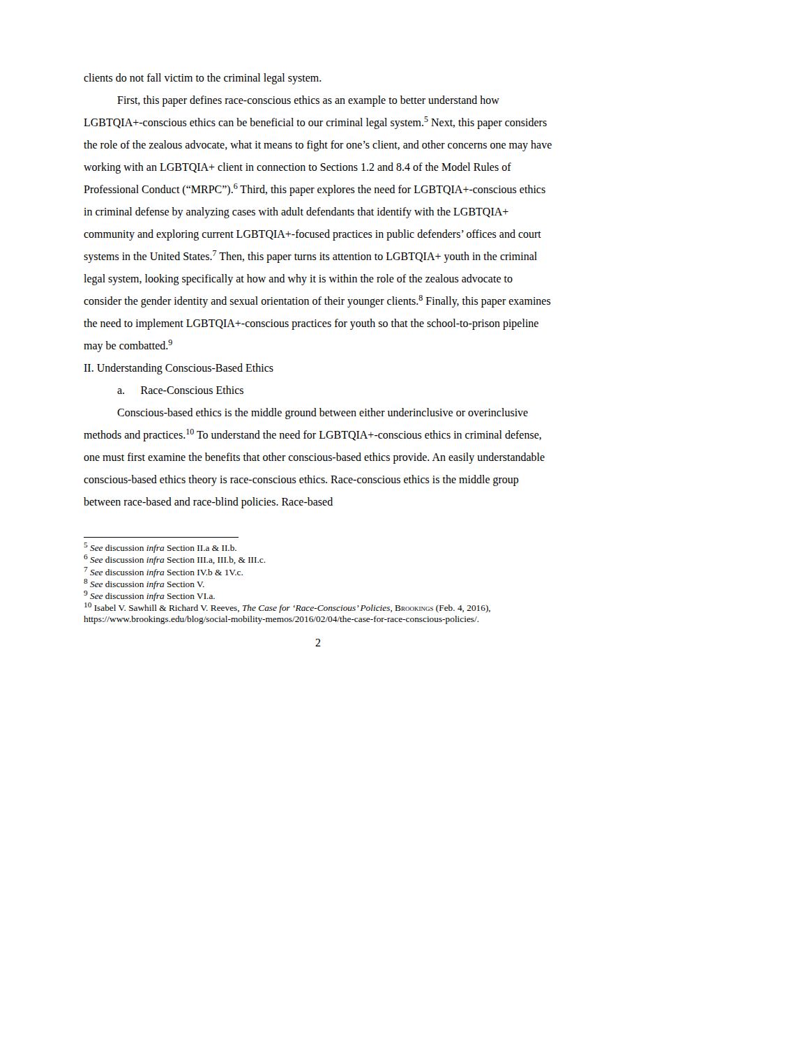clients do not fall victim to the criminal legal system.
First, this paper defines race-conscious ethics as an example to better understand how LGBTQIA+-conscious ethics can be beneficial to our criminal legal system.5 Next, this paper considers the role of the zealous advocate, what it means to fight for one’s client, and other concerns one may have working with an LGBTQIA+ client in connection to Sections 1.2 and 8.4 of the Model Rules of Professional Conduct (“MRPC”).6 Third, this paper explores the need for LGBTQIA+-conscious ethics in criminal defense by analyzing cases with adult defendants that identify with the LGBTQIA+ community and exploring current LGBTQIA+-focused practices in public defenders’ offices and court systems in the United States.7 Then, this paper turns its attention to LGBTQIA+ youth in the criminal legal system, looking specifically at how and why it is within the role of the zealous advocate to consider the gender identity and sexual orientation of their younger clients.8 Finally, this paper examines the need to implement LGBTQIA+-conscious practices for youth so that the school-to-prison pipeline may be combatted.9
II. Understanding Conscious-Based Ethics
a. Race-Conscious Ethics
Conscious-based ethics is the middle ground between either underinclusive or overinclusive methods and practices.10 To understand the need for LGBTQIA+-conscious ethics in criminal defense, one must first examine the benefits that other conscious-based ethics provide. An easily understandable conscious-based ethics theory is race-conscious ethics. Race-conscious ethics is the middle group between race-based and race-blind policies. Race-based
5 See discussion infra Section II.a & II.b.
6 See discussion infra Section III.a, III.b, & III.c.
7 See discussion infra Section IV.b & 1V.c.
8 See discussion infra Section V.
9 See discussion infra Section VI.a.
10 Isabel V. Sawhill & Richard V. Reeves, The Case for ‘Race-Conscious’ Policies, Brookings (Feb. 4, 2016), https://www.brookings.edu/blog/social-mobility-memos/2016/02/04/the-case-for-race-conscious-policies/.
2